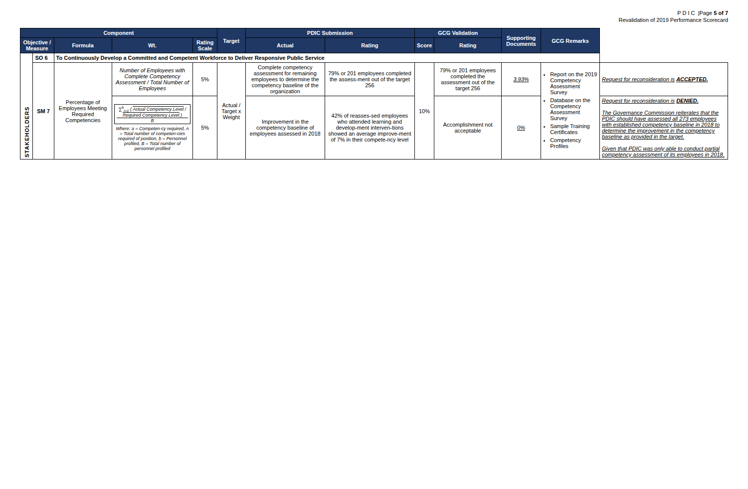P D I C |Page 5 of 7
Revalidation of 2019 Performance Scorecard
| Component | Target | PDIC Submission | GCG Validation | Supporting Documents | GCG Remarks |
| --- | --- | --- | --- | --- | --- |
| Objective / Measure | Formula | Wt. | Rating Scale | Actual | Rating | Score | Rating |
| STAKEHOLDERS | SO 6 | To Continuously Develop a Committed and Competent Workforce to Deliver Responsive Public Service |
| SM 7 | Percentage of Employees Meeting Required Competencies | Number of Employees with Complete Competency Assessment / Total Number of Employees | 5% | Actual / Target x Weight | Complete competency assessment for remaining employees to determine the competency baseline of the organization | 79% or 201 employees completed the assess-ment out of the target 256 | 10% | 79% or 201 employees completed the assessment out of the target 256 | 3.93% | Report on the 2019 Competency Assessment Survey Database on the Competency Assessment Survey Sample Training Certificates Competency Profiles | Request for reconsideration is ACCEPTED. |
| ∑ b i=1 ( Actual Competency Level / Required Competency Level ) B Where: a = Competen-cy required, A = Total number of competen-cies required of position, b = Personnel profiled, B = Total number of personnel profiled | 5% | Improvement in the competency baseline of employees assessed in 2018 | 42% of reasses-sed employees who attended learning and develop-ment interven-tions showed an average improve-ment of 7% in their compete-ncy level | Accomplishment not acceptable | 0% | Request for reconsideration is DENIED. The Governance Commission reiterates that the PDIC should have assessed all 273 employees with established competency baseline in 2018 to determine the improvement in the competency baseline as provided in the target. Given that PDIC was only able to conduct partial competency assessment of its employees in 2018, |